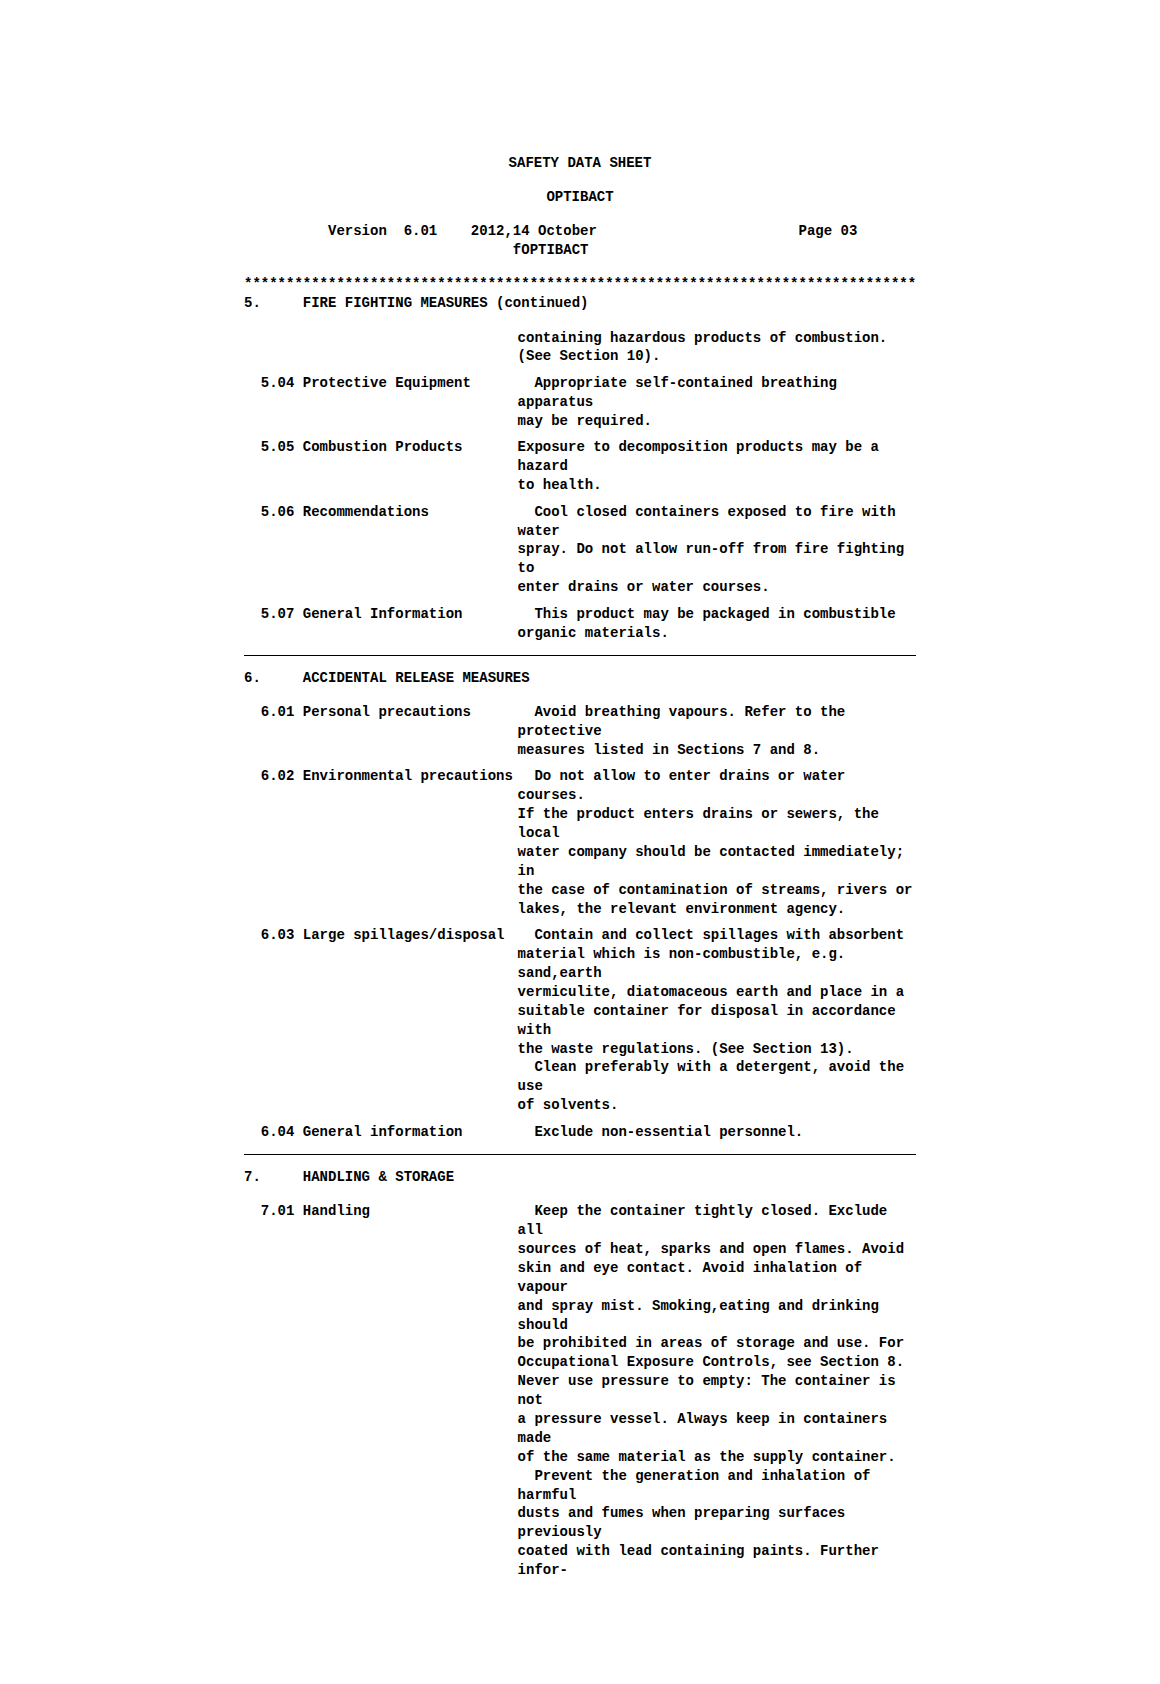SAFETY DATA SHEET
OPTIBACT
          Version  6.01    2012,14 October                        Page 03
                                fOPTIBACT
*****************************************************************************************
5.     FIRE FIGHTING MEASURES (continued)
| | containing hazardous products of combustion. (See Section 10). |
| 5.04 Protective Equipment | Appropriate self-contained breathing apparatus may be required. |
| 5.05 Combustion Products | Exposure to decomposition products may be a hazard to health. |
| 5.06 Recommendations | Cool closed containers exposed to fire with water spray. Do not allow run-off from fire fighting to enter drains or water courses. |
| 5.07 General Information | This product may be packaged in combustible organic materials. |
6.     ACCIDENTAL RELEASE MEASURES
| 6.01 Personal precautions | Avoid breathing vapours. Refer to the protective measures listed in Sections 7 and 8. |
| 6.02 Environmental precautions | Do not allow to enter drains or water courses. If the product enters drains or sewers, the local water company should be contacted immediately; in the case of contamination of streams, rivers or lakes, the relevant environment agency. |
| 6.03 Large spillages/disposal | Contain and collect spillages with absorbent material which is non-combustible, e.g. sand,earth vermiculite, diatomaceous earth and place in a suitable container for disposal in accordance with the waste regulations. (See Section 13). Clean preferably with a detergent, avoid the use of solvents. |
| 6.04 General information | Exclude non-essential personnel. |
7.     HANDLING & STORAGE
| 7.01 Handling | Keep the container tightly closed. Exclude all sources of heat, sparks and open flames. Avoid skin and eye contact. Avoid inhalation of vapour and spray mist. Smoking,eating and drinking should be prohibited in areas of storage and use. For Occupational Exposure Controls, see Section 8. Never use pressure to empty: The container is not a pressure vessel. Always keep in containers made of the same material as the supply container. Prevent the generation and inhalation of harmful dusts and fumes when preparing surfaces previously coated with lead containing paints. Further infor- |